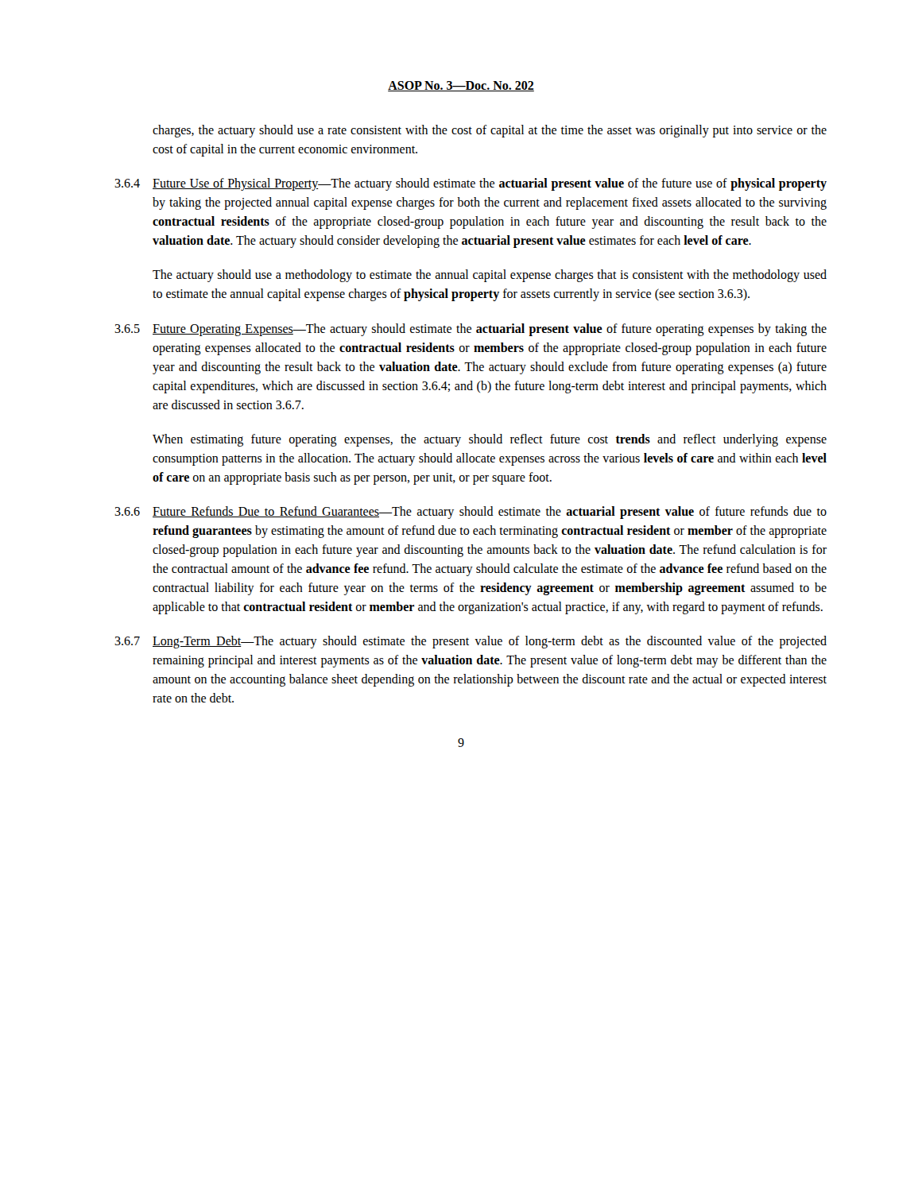ASOP No. 3—Doc. No. 202
charges, the actuary should use a rate consistent with the cost of capital at the time the asset was originally put into service or the cost of capital in the current economic environment.
3.6.4
Future Use of Physical Property—The actuary should estimate the actuarial present value of the future use of physical property by taking the projected annual capital expense charges for both the current and replacement fixed assets allocated to the surviving contractual residents of the appropriate closed-group population in each future year and discounting the result back to the valuation date. The actuary should consider developing the actuarial present value estimates for each level of care.
The actuary should use a methodology to estimate the annual capital expense charges that is consistent with the methodology used to estimate the annual capital expense charges of physical property for assets currently in service (see section 3.6.3).
3.6.5
Future Operating Expenses—The actuary should estimate the actuarial present value of future operating expenses by taking the operating expenses allocated to the contractual residents or members of the appropriate closed-group population in each future year and discounting the result back to the valuation date. The actuary should exclude from future operating expenses (a) future capital expenditures, which are discussed in section 3.6.4; and (b) the future long-term debt interest and principal payments, which are discussed in section 3.6.7.
When estimating future operating expenses, the actuary should reflect future cost trends and reflect underlying expense consumption patterns in the allocation. The actuary should allocate expenses across the various levels of care and within each level of care on an appropriate basis such as per person, per unit, or per square foot.
3.6.6
Future Refunds Due to Refund Guarantees—The actuary should estimate the actuarial present value of future refunds due to refund guarantees by estimating the amount of refund due to each terminating contractual resident or member of the appropriate closed-group population in each future year and discounting the amounts back to the valuation date. The refund calculation is for the contractual amount of the advance fee refund. The actuary should calculate the estimate of the advance fee refund based on the contractual liability for each future year on the terms of the residency agreement or membership agreement assumed to be applicable to that contractual resident or member and the organization's actual practice, if any, with regard to payment of refunds.
3.6.7
Long-Term Debt—The actuary should estimate the present value of long-term debt as the discounted value of the projected remaining principal and interest payments as of the valuation date. The present value of long-term debt may be different than the amount on the accounting balance sheet depending on the relationship between the discount rate and the actual or expected interest rate on the debt.
9